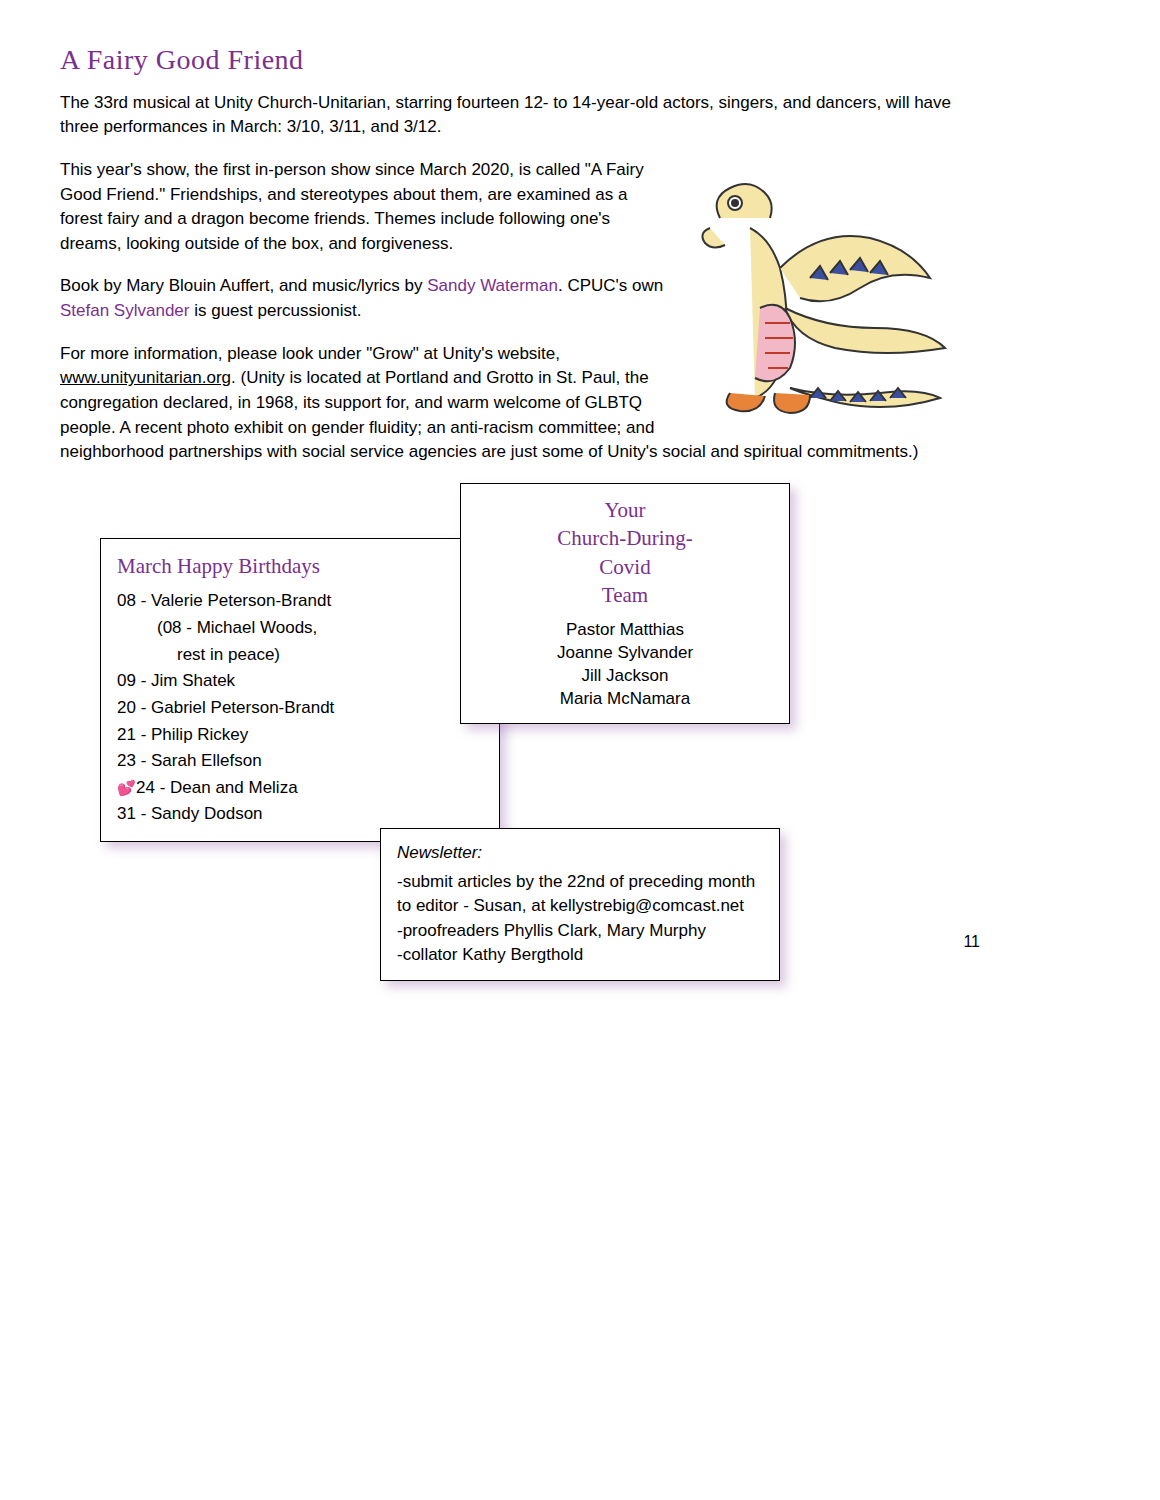A Fairy Good Friend
The 33rd musical at Unity Church-Unitarian, starring fourteen 12- to 14-year-old actors, singers, and dancers, will have three performances in March: 3/10, 3/11, and 3/12.
This year's show, the first in-person show since March 2020, is called "A Fairy Good Friend." Friendships, and stereotypes about them, are examined as a forest fairy and a dragon become friends. Themes include following one's dreams, looking outside of the box, and forgiveness.
Book by Mary Blouin Auffert, and music/lyrics by Sandy Waterman. CPUC's own Stefan Sylvander is guest percussionist.
For more information, please look under "Grow" at Unity's website, www.unityunitarian.org. (Unity is located at Portland and Grotto in St. Paul, the congregation declared, in 1968, its support for, and warm welcome of GLBTQ people. A recent photo exhibit on gender fluidity; an anti-racism committee; and neighborhood partnerships with social service agencies are just some of Unity's social and spiritual commitments.)
March Happy Birthdays
08 - Valerie Peterson-Brandt
(08 - Michael Woods,
rest in peace)
09 - Jim Shatek
20 - Gabriel Peterson-Brandt
21 - Philip Rickey
23 - Sarah Ellefson
💕24 - Dean and Meliza
31 - Sandy Dodson
Your
Church-During-
Covid
Team
Pastor Matthias
Joanne Sylvander
Jill Jackson
Maria McNamara
Newsletter:
-submit articles by the 22nd of preceding month
to editor - Susan, at kellystrebig@comcast.net
-proofreaders Phyllis Clark, Mary Murphy
-collator Kathy Bergthold
11